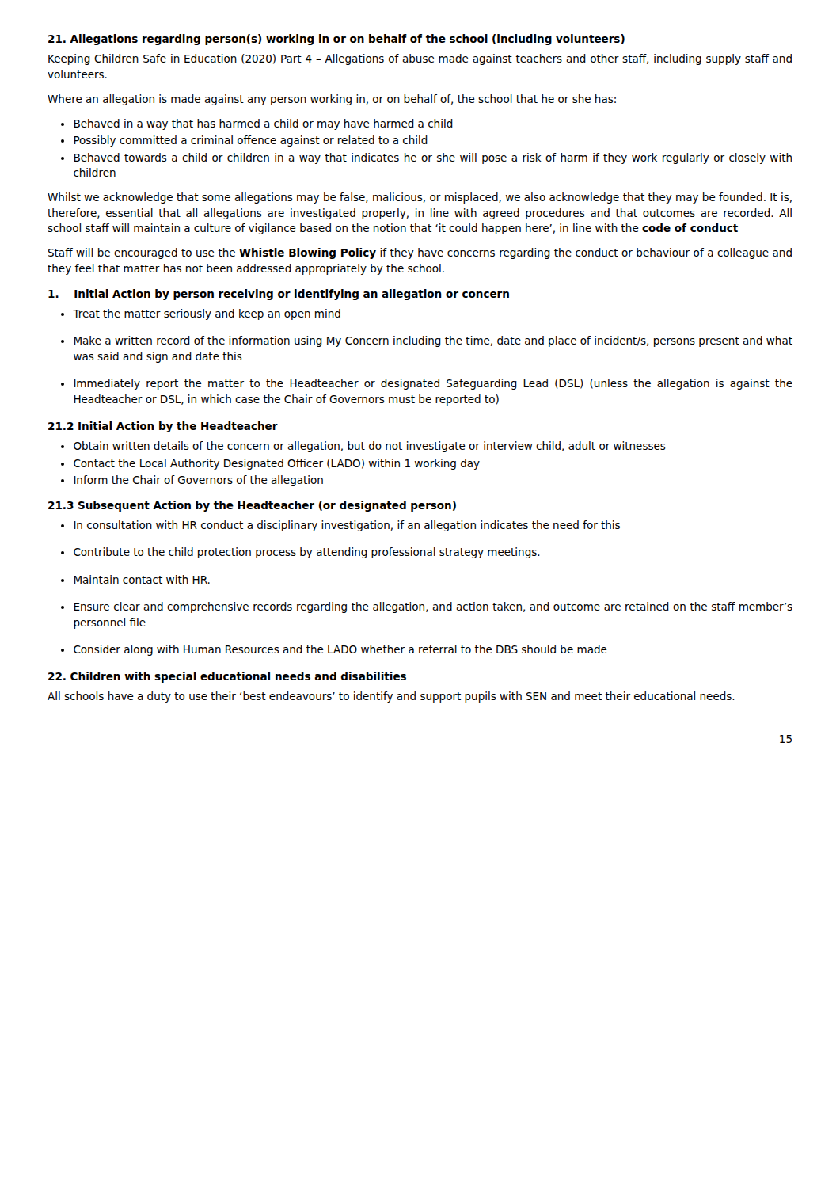21. Allegations regarding person(s) working in or on behalf of the school (including volunteers)
Keeping Children Safe in Education (2020) Part 4 – Allegations of abuse made against teachers and other staff, including supply staff and volunteers.
Where an allegation is made against any person working in, or on behalf of, the school that he or she has:
Behaved in a way that has harmed a child or may have harmed a child
Possibly committed a criminal offence against or related to a child
Behaved towards a child or children in a way that indicates he or she will pose a risk of harm if they work regularly or closely with children
Whilst we acknowledge that some allegations may be false, malicious, or misplaced, we also acknowledge that they may be founded. It is, therefore, essential that all allegations are investigated properly, in line with agreed procedures and that outcomes are recorded. All school staff will maintain a culture of vigilance based on the notion that ‘it could happen here’, in line with the code of conduct
Staff will be encouraged to use the Whistle Blowing Policy if they have concerns regarding the conduct or behaviour of a colleague and they feel that matter has not been addressed appropriately by the school.
1. Initial Action by person receiving or identifying an allegation or concern
Treat the matter seriously and keep an open mind
Make a written record of the information using My Concern including the time, date and place of incident/s, persons present and what was said and sign and date this
Immediately report the matter to the Headteacher or designated Safeguarding Lead (DSL) (unless the allegation is against the Headteacher or DSL, in which case the Chair of Governors must be reported to)
21.2 Initial Action by the Headteacher
Obtain written details of the concern or allegation, but do not investigate or interview child, adult or witnesses
Contact the Local Authority Designated Officer (LADO) within 1 working day
Inform the Chair of Governors of the allegation
21.3 Subsequent Action by the Headteacher (or designated person)
In consultation with HR conduct a disciplinary investigation, if an allegation indicates the need for this
Contribute to the child protection process by attending professional strategy meetings.
Maintain contact with HR.
Ensure clear and comprehensive records regarding the allegation, and action taken, and outcome are retained on the staff member’s personnel file
Consider along with Human Resources and the LADO whether a referral to the DBS should be made
22. Children with special educational needs and disabilities
All schools have a duty to use their ‘best endeavours’ to identify and support pupils with SEN and meet their educational needs.
15